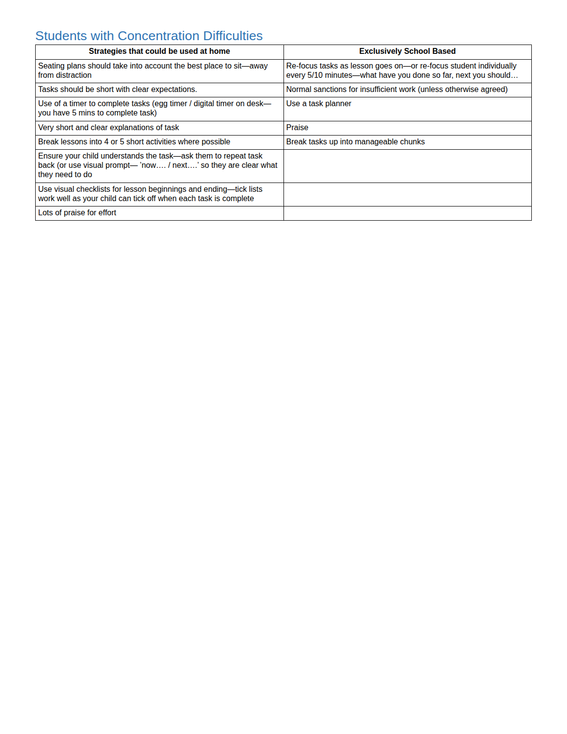Students with Concentration Difficulties
| Strategies that could be used at home | Exclusively School Based |
| --- | --- |
| Seating plans should take into account the best place to sit—away from distraction | Re-focus tasks as lesson goes on—or re-focus student individually every 5/10 minutes—what have you done so far, next you should… |
| Tasks should be short with clear expectations. | Normal sanctions for insufficient work (unless otherwise agreed) |
| Use of a timer to complete tasks (egg timer / digital timer on desk—you have 5 mins to complete task) | Use a task planner |
| Very short and clear explanations of task | Praise |
| Break lessons into 4 or 5 short activities where possible | Break tasks up into manageable chunks |
| Ensure your child understands the task—ask them to repeat task back (or use visual prompt— ’now…. / next….’ so they are clear what they need to do | |
| Use visual checklists for lesson beginnings and ending—tick lists work well as your child can tick off when each task is complete | |
| Lots of praise for effort | |